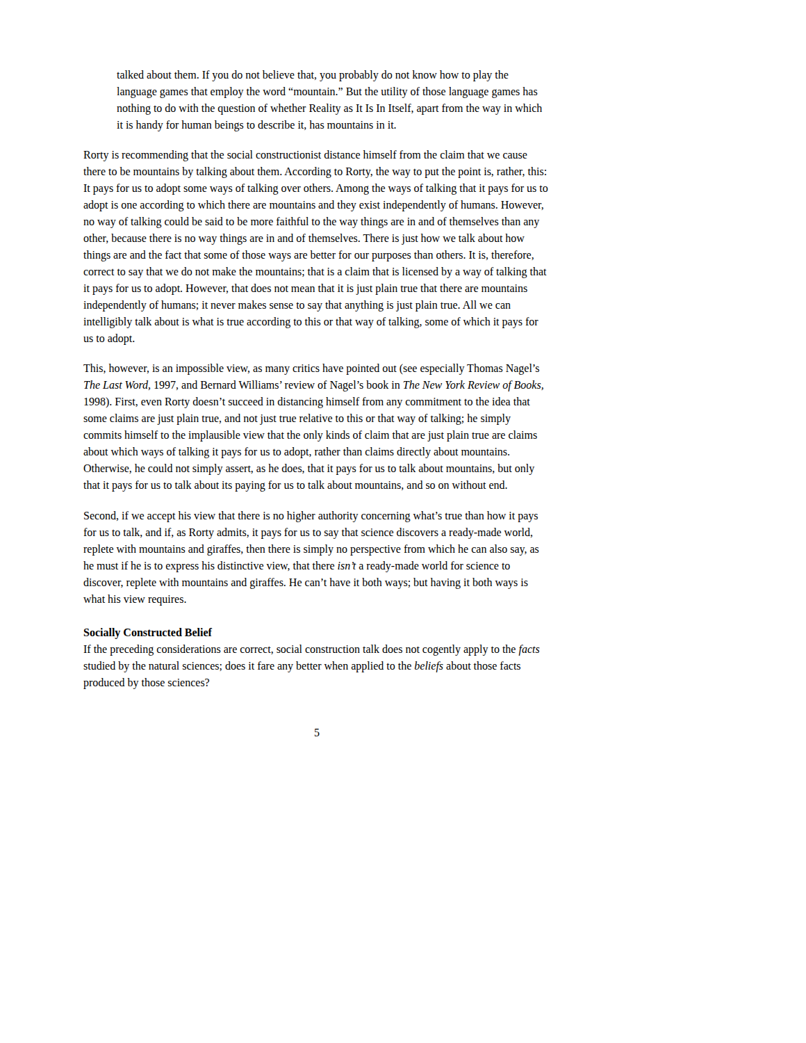talked about them. If you do not believe that, you probably do not know how to play the language games that employ the word “mountain.” But the utility of those language games has nothing to do with the question of whether Reality as It Is In Itself, apart from the way in which it is handy for human beings to describe it, has mountains in it.
Rorty is recommending that the social constructionist distance himself from the claim that we cause there to be mountains by talking about them. According to Rorty, the way to put the point is, rather, this: It pays for us to adopt some ways of talking over others. Among the ways of talking that it pays for us to adopt is one according to which there are mountains and they exist independently of humans. However, no way of talking could be said to be more faithful to the way things are in and of themselves than any other, because there is no way things are in and of themselves. There is just how we talk about how things are and the fact that some of those ways are better for our purposes than others. It is, therefore, correct to say that we do not make the mountains; that is a claim that is licensed by a way of talking that it pays for us to adopt. However, that does not mean that it is just plain true that there are mountains independently of humans; it never makes sense to say that anything is just plain true. All we can intelligibly talk about is what is true according to this or that way of talking, some of which it pays for us to adopt.
This, however, is an impossible view, as many critics have pointed out (see especially Thomas Nagel’s The Last Word, 1997, and Bernard Williams’ review of Nagel’s book in The New York Review of Books, 1998). First, even Rorty doesn’t succeed in distancing himself from any commitment to the idea that some claims are just plain true, and not just true relative to this or that way of talking; he simply commits himself to the implausible view that the only kinds of claim that are just plain true are claims about which ways of talking it pays for us to adopt, rather than claims directly about mountains. Otherwise, he could not simply assert, as he does, that it pays for us to talk about mountains, but only that it pays for us to talk about its paying for us to talk about mountains, and so on without end.
Second, if we accept his view that there is no higher authority concerning what’s true than how it pays for us to talk, and if, as Rorty admits, it pays for us to say that science discovers a ready-made world, replete with mountains and giraffes, then there is simply no perspective from which he can also say, as he must if he is to express his distinctive view, that there isn’t a ready-made world for science to discover, replete with mountains and giraffes. He can’t have it both ways; but having it both ways is what his view requires.
Socially Constructed Belief
If the preceding considerations are correct, social construction talk does not cogently apply to the facts studied by the natural sciences; does it fare any better when applied to the beliefs about those facts produced by those sciences?
5